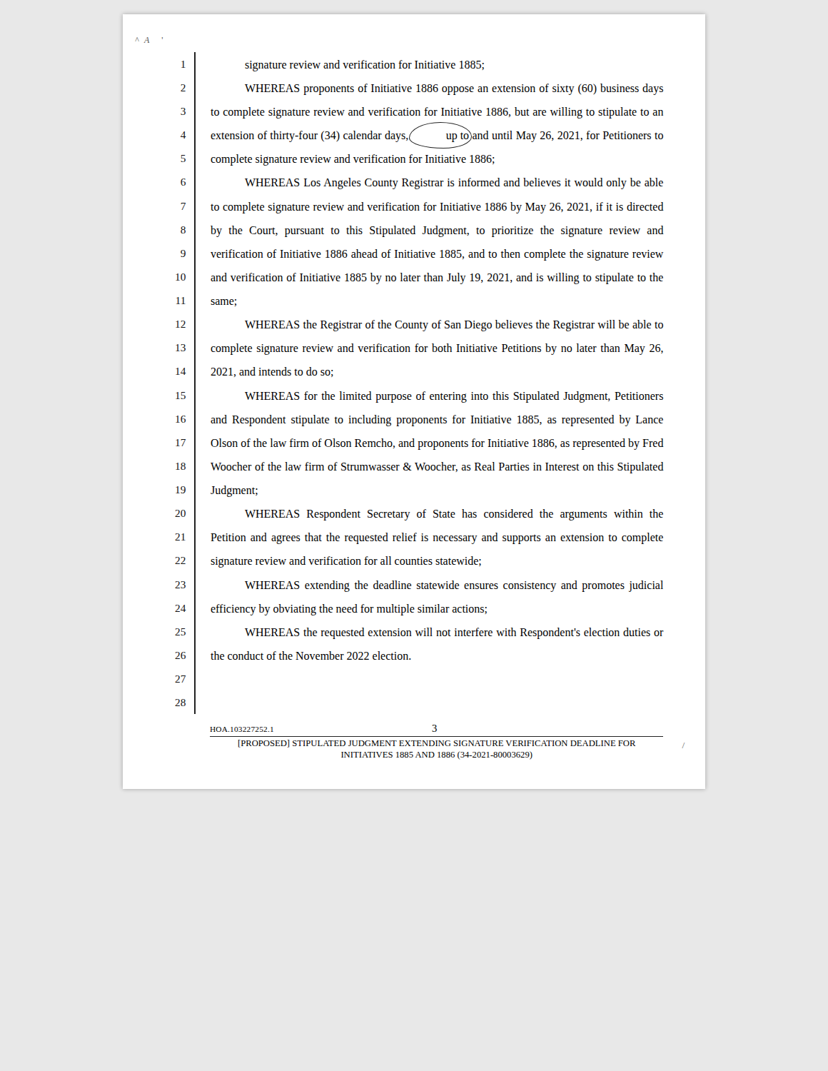^ A '
| 1 2 3 4 5 6 7 8 9 10 11 12 13 14 15 16 17 18 19 20 21 22 23 24 25 26 27 28 | signature review and verification for Initiative 1885; WHEREAS proponents of Initiative 1886 oppose an extension of sixty (60) business days to complete signature review and verification for Initiative 1886, but are willing to stipulate to an extension of thirty-four (34) calendar days, up to and until May 26, 2021, for Petitioners to complete signature review and verification for Initiative 1886; WHEREAS Los Angeles County Registrar is informed and believes it would only be able to complete signature review and verification for Initiative 1886 by May 26, 2021, if it is directed by the Court, pursuant to this Stipulated Judgment, to prioritize the signature review and verification of Initiative 1886 ahead of Initiative 1885, and to then complete the signature review and verification of Initiative 1885 by no later than July 19, 2021, and is willing to stipulate to the same; WHEREAS the Registrar of the County of San Diego believes the Registrar will be able to complete signature review and verification for both Initiative Petitions by no later than May 26, 2021, and intends to do so; WHEREAS for the limited purpose of entering into this Stipulated Judgment, Petitioners and Respondent stipulate to including proponents for Initiative 1885, as represented by Lance Olson of the law firm of Olson Remcho, and proponents for Initiative 1886, as represented by Fred Woocher of the law firm of Strumwasser & Woocher, as Real Parties in Interest on this Stipulated Judgment; WHEREAS Respondent Secretary of State has considered the arguments within the Petition and agrees that the requested relief is necessary and supports an extension to complete signature review and verification for all counties statewide; WHEREAS extending the deadline statewide ensures consistency and promotes judicial efficiency by obviating the need for multiple similar actions; WHEREAS the requested extension will not interfere with Respondent's election duties or the conduct of the November 2022 election. |
| | HOA.103227252.1 3 [PROPOSED] STIPULATED JUDGMENT EXTENDING SIGNATURE VERIFICATION DEADLINE FOR INITIATIVES 1885 AND 1886 (34-2021-80003629) |
/